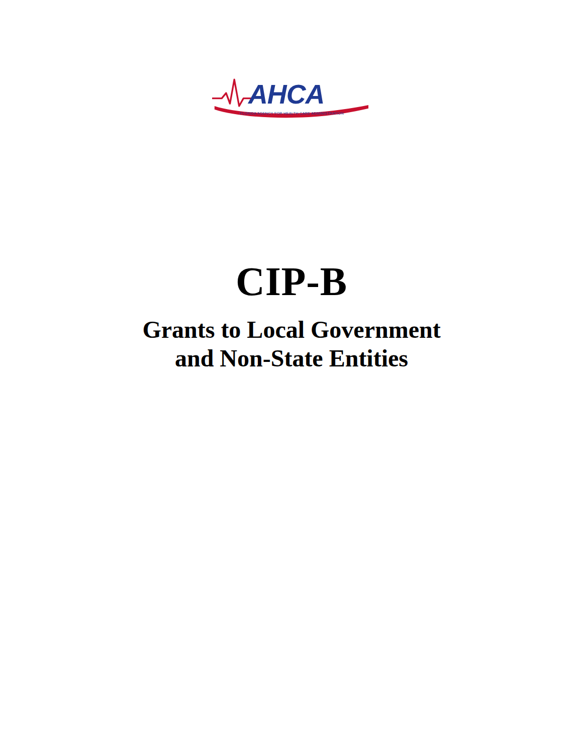AHCA FLORIDA AGENCY FOR HEALTH CARE ADMINISTRATION
CIP-B
Grants to Local Government
and Non-State Entities